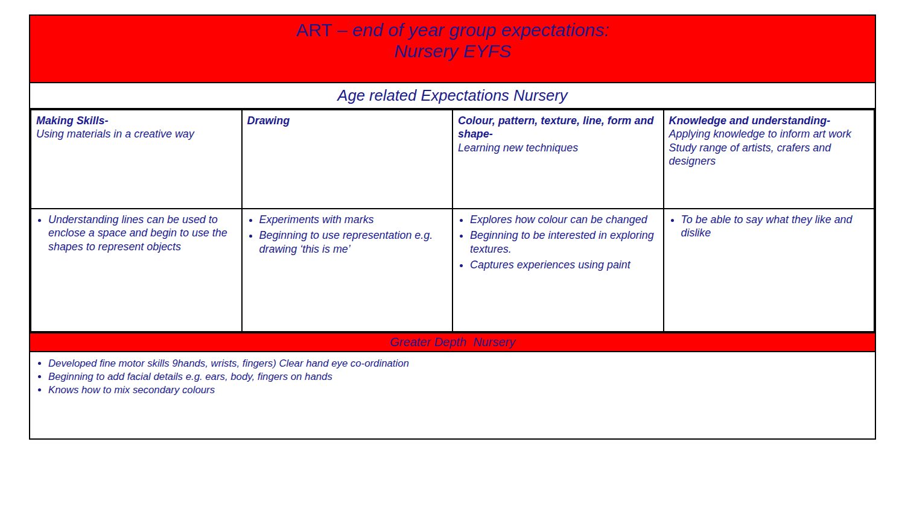ART – end of year group expectations:
Nursery EYFS
Age related Expectations Nursery
| Making Skills- Using materials in a creative way | Drawing | Colour, pattern, texture, line, form and shape- Learning new techniques | Knowledge and understanding- Applying knowledge to inform art work Study range of artists, crafers and designers |
| --- | --- | --- | --- |
| Understanding lines can be used to enclose a space and begin to use the shapes to represent objects | Experiments with marks Beginning to use representation e.g. drawing ‘this is me’ | Explores how colour can be changed Beginning to be interested in exploring textures. Captures experiences using paint | To be able to say what they like and dislike |
Greater Depth Nursery
Developed fine motor skills 9hands, wrists, fingers) Clear hand eye co-ordination
Beginning to add facial details e.g. ears, body, fingers on hands
Knows how to mix secondary colours